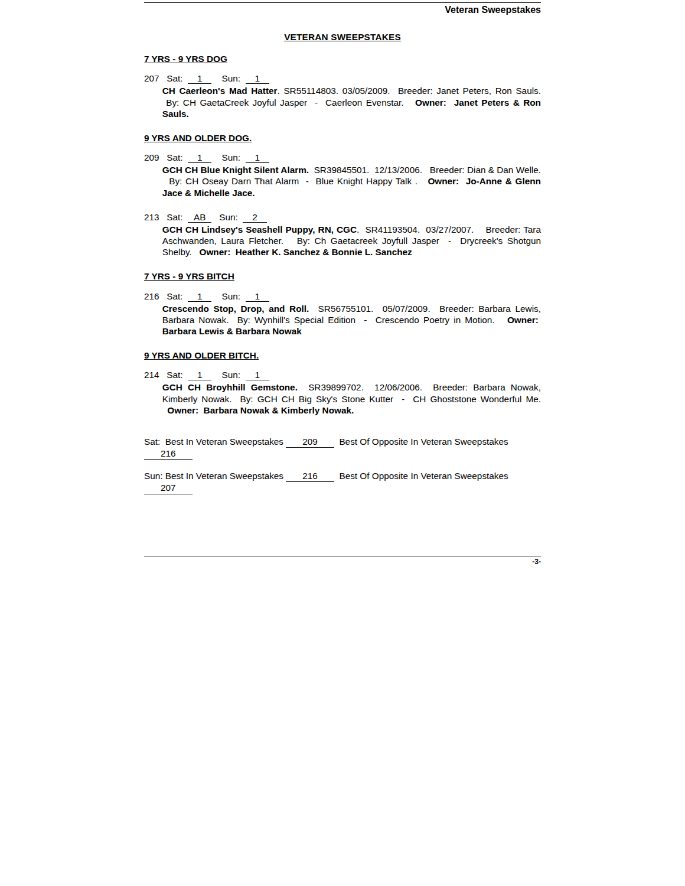Veteran Sweepstakes
VETERAN SWEEPSTAKES
7 YRS - 9 YRS DOG
207 Sat: 1 Sun: 1
CH Caerleon's Mad Hatter. SR55114803. 03/05/2009. Breeder: Janet Peters, Ron Sauls. By: CH GaetaCreek Joyful Jasper - Caerleon Evenstar. Owner: Janet Peters & Ron Sauls.
9 YRS AND OLDER DOG.
209 Sat: 1 Sun: 1
GCH CH Blue Knight Silent Alarm. SR39845501. 12/13/2006. Breeder: Dian & Dan Welle. By: CH Oseay Darn That Alarm - Blue Knight Happy Talk . Owner: Jo-Anne & Glenn Jace & Michelle Jace.
213 Sat: AB Sun: 2
GCH CH Lindsey's Seashell Puppy, RN, CGC. SR41193504. 03/27/2007. Breeder: Tara Aschwanden, Laura Fletcher. By: Ch Gaetacreek Joyfull Jasper - Drycreek's Shotgun Shelby. Owner: Heather K. Sanchez & Bonnie L. Sanchez
7 YRS - 9 YRS BITCH
216 Sat: 1 Sun: 1
Crescendo Stop, Drop, and Roll. SR56755101. 05/07/2009. Breeder: Barbara Lewis, Barbara Nowak. By: Wynhill's Special Edition - Crescendo Poetry in Motion. Owner: Barbara Lewis & Barbara Nowak
9 YRS AND OLDER BITCH.
214 Sat: 1 Sun: 1
GCH CH Broyhhill Gemstone. SR39899702. 12/06/2006. Breeder: Barbara Nowak, Kimberly Nowak. By: GCH CH Big Sky's Stone Kutter - CH Ghoststone Wonderful Me. Owner: Barbara Nowak & Kimberly Nowak.
Sat: Best In Veteran Sweepstakes 209 Best Of Opposite In Veteran Sweepstakes 216
Sun: Best In Veteran Sweepstakes 216 Best Of Opposite In Veteran Sweepstakes 207
-3-